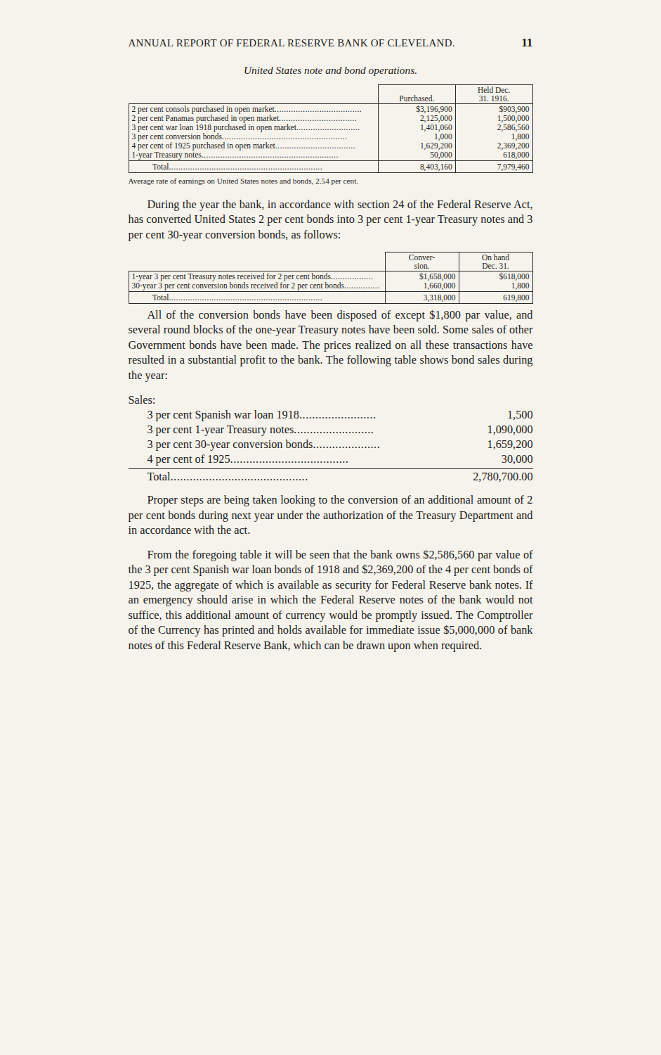11 ANNUAL REPORT OF FEDERAL RESERVE BANK OF CLEVELAND.
United States note and bond operations.
| | Purchased. | Held Dec. 31. 1916. |
| --- | --- | --- |
| 2 per cent consols purchased in open market ..................................... | $3,196,900 | $903,900 |
| 2 per cent Panamas purchased in open market ................................. | 2,125,000 | 1,500,000 |
| 3 per cent war loan 1918 purchased in open market ........................... | 1,401,060 | 2,586,560 |
| 3 per cent conversion bonds ..................................................... | 1,000 | 1,800 |
| 4 per cent of 1925 purchased in open market .................................. | 1,629,200 | 2,369,200 |
| 1-year Treasury notes .......................................................... | 50,000 | 618,000 |
| Total ................................................................. | 8,403,160 | 7,979,460 |
Average rate of earnings on United States notes and bonds, 2.54 per cent.
During the year the bank, in accordance with section 24 of the Federal Reserve Act, has converted United States 2 per cent bonds into 3 per cent 1-year Treasury notes and 3 per cent 30-year conversion bonds, as follows:
| | Conver- sion. | On hand Dec. 31. |
| --- | --- | --- |
| 1-year 3 per cent Treasury notes received for 2 per cent bonds .................. | $1,658,000 | $618,000 |
| 30-year 3 per cent conversion bonds received for 2 per cent bonds ............... | 1,660,000 | 1,800 |
| Total ................................................................. | 3,318,000 | 619,800 |
All of the conversion bonds have been disposed of except $1,800 par value, and several round blocks of the one-year Treasury notes have been sold. Some sales of other Government bonds have been made. The prices realized on all these transactions have resulted in a substantial profit to the bank. The following table shows bond sales during the year:
Sales:
3 per cent Spanish war loan 1918........................ 1,500
3 per cent 1-year Treasury notes......................... 1,090,000
3 per cent 30-year conversion bonds..................... 1,659,200
4 per cent of 1925..................................... 30,000
Total........................................... 2,780,700.00
Proper steps are being taken looking to the conversion of an additional amount of 2 per cent bonds during next year under the authorization of the Treasury Department and in accordance with the act.
From the foregoing table it will be seen that the bank owns $2,586,560 par value of the 3 per cent Spanish war loan bonds of 1918 and $2,369,200 of the 4 per cent bonds of 1925, the aggregate of which is available as security for Federal Reserve bank notes. If an emergency should arise in which the Federal Reserve notes of the bank would not suffice, this additional amount of currency would be promptly issued. The Comptroller of the Currency has printed and holds available for immediate issue $5,000,000 of bank notes of this Federal Reserve Bank, which can be drawn upon when required.